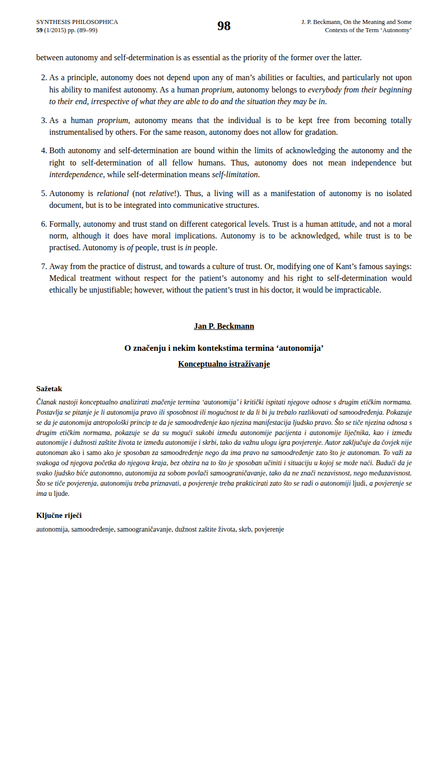SYNTHESIS PHILOSOPHICA
59 (1/2015) pp. (89–99)
98
J. P. Beckmann, On the Meaning and Some
Contexts of the Term ‘Autonomy’
between autonomy and self-determination is as essential as the priority of the former over the latter.
As a principle, autonomy does not depend upon any of man’s abilities or faculties, and particularly not upon his ability to manifest autonomy. As a human proprium, autonomy belongs to everybody from their beginning to their end, irrespective of what they are able to do and the situation they may be in.
As a human proprium, autonomy means that the individual is to be kept free from becoming totally instrumentalised by others. For the same reason, autonomy does not allow for gradation.
Both autonomy and self-determination are bound within the limits of acknowledging the autonomy and the right to self-determination of all fellow humans. Thus, autonomy does not mean independence but interdependence, while self-determination means self-limitation.
Autonomy is relational (not relative!). Thus, a living will as a manifestation of autonomy is no isolated document, but is to be integrated into communicative structures.
Formally, autonomy and trust stand on different categorical levels. Trust is a human attitude, and not a moral norm, although it does have moral implications. Autonomy is to be acknowledged, while trust is to be practised. Autonomy is of people, trust is in people.
Away from the practice of distrust, and towards a culture of trust. Or, modifying one of Kant’s famous sayings: Medical treatment without respect for the patient’s autonomy and his right to self-determination would ethically be unjustifiable; however, without the patient’s trust in his doctor, it would be impracticable.
Jan P. Beckmann
O značenju i nekim kontekstima termina ‘autonomija’
Konceptualno istraživanje
Sažetak
Članak nastoji konceptualno analizirati značenje termina ‘autonomija’ i kritički ispitati njegove odnose s drugim etičkim normama. Postavlja se pitanje je li autonomija pravo ili sposobnost ili mogućnost te da li bi ju trebalo razlikovati od samoodređenja. Pokazuje se da je autonomija antropološki princip te da je samoodređenje kao njezina manifestacija ljudsko pravo. Što se tiče njezina odnosa s drugim etičkim normama, pokazuje se da su mogući sukobi između autonomije pacijenta i autonomije liječnika, kao i između autonomije i dužnosti zaštite života te između autonomije i skrbi, tako da važnu ulogu igra povjerenje. Autor zaključuje da čovjek nije autonoman ako i samo ako je sposoban za samoodređenje nego da ima pravo na samoodređenje zato što je autonoman. To važi za svakoga od njegova početka do njegova kraja, bez obzira na to što je sposoban učiniti i situaciju u kojoj se može naći. Budući da je svako ljudsko biće autonomno, autonomija za sobom povlači samoograničavanje, tako da ne znači nezavisnost, nego međuzavisnost. Što se tiče povjerenja, autonomiju treba priznavati, a povjerenje treba prakticirati zato što se radi o autonomiji ljudi, a povjerenje se ima u ljude.
Ključne riječi
autonomija, samoodređenje, samoograničavanje, dužnost zaštite života, skrb, povjerenje